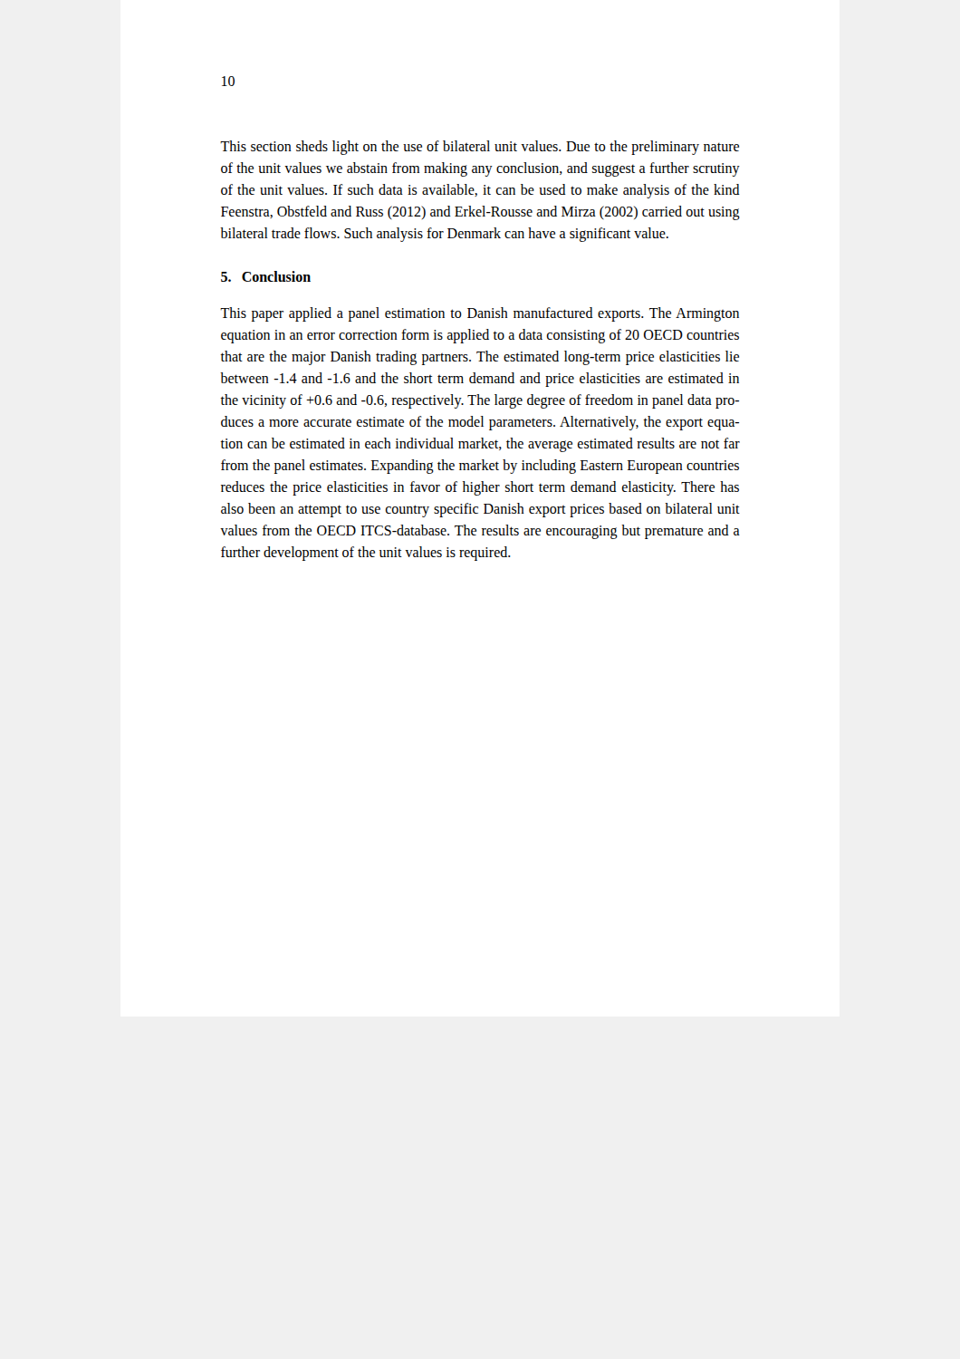10
This section sheds light on the use of bilateral unit values. Due to the preliminary nature of the unit values we abstain from making any conclusion, and suggest a further scrutiny of the unit values. If such data is available, it can be used to make analysis of the kind Feenstra, Obstfeld and Russ (2012) and Erkel-Rousse and Mirza (2002) carried out using bilateral trade flows. Such analysis for Denmark can have a significant value.
5. Conclusion
This paper applied a panel estimation to Danish manufactured exports. The Armington equation in an error correction form is applied to a data consisting of 20 OECD countries that are the major Danish trading partners. The estimated long-term price elasticities lie between -1.4 and -1.6 and the short term demand and price elasticities are estimated in the vicinity of +0.6 and -0.6, respectively. The large degree of freedom in panel data produces a more accurate estimate of the model parameters. Alternatively, the export equation can be estimated in each individual market, the average estimated results are not far from the panel estimates. Expanding the market by including Eastern European countries reduces the price elasticities in favor of higher short term demand elasticity. There has also been an attempt to use country specific Danish export prices based on bilateral unit values from the OECD ITCS-database. The results are encouraging but premature and a further development of the unit values is required.